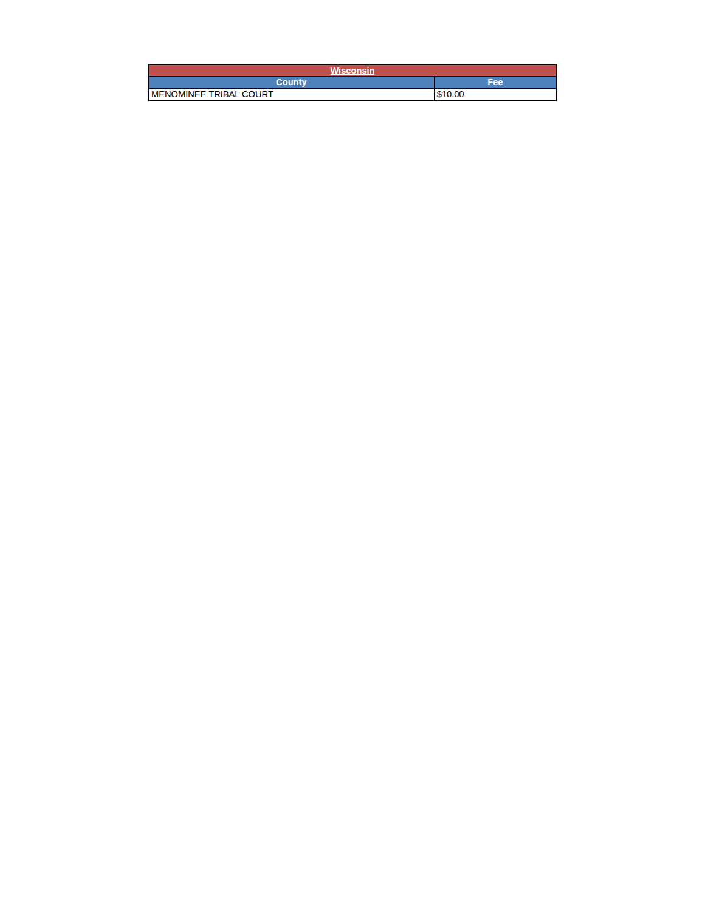| Wisconsin |
| --- |
| County | Fee |
| MENOMINEE TRIBAL COURT | $10.00 |